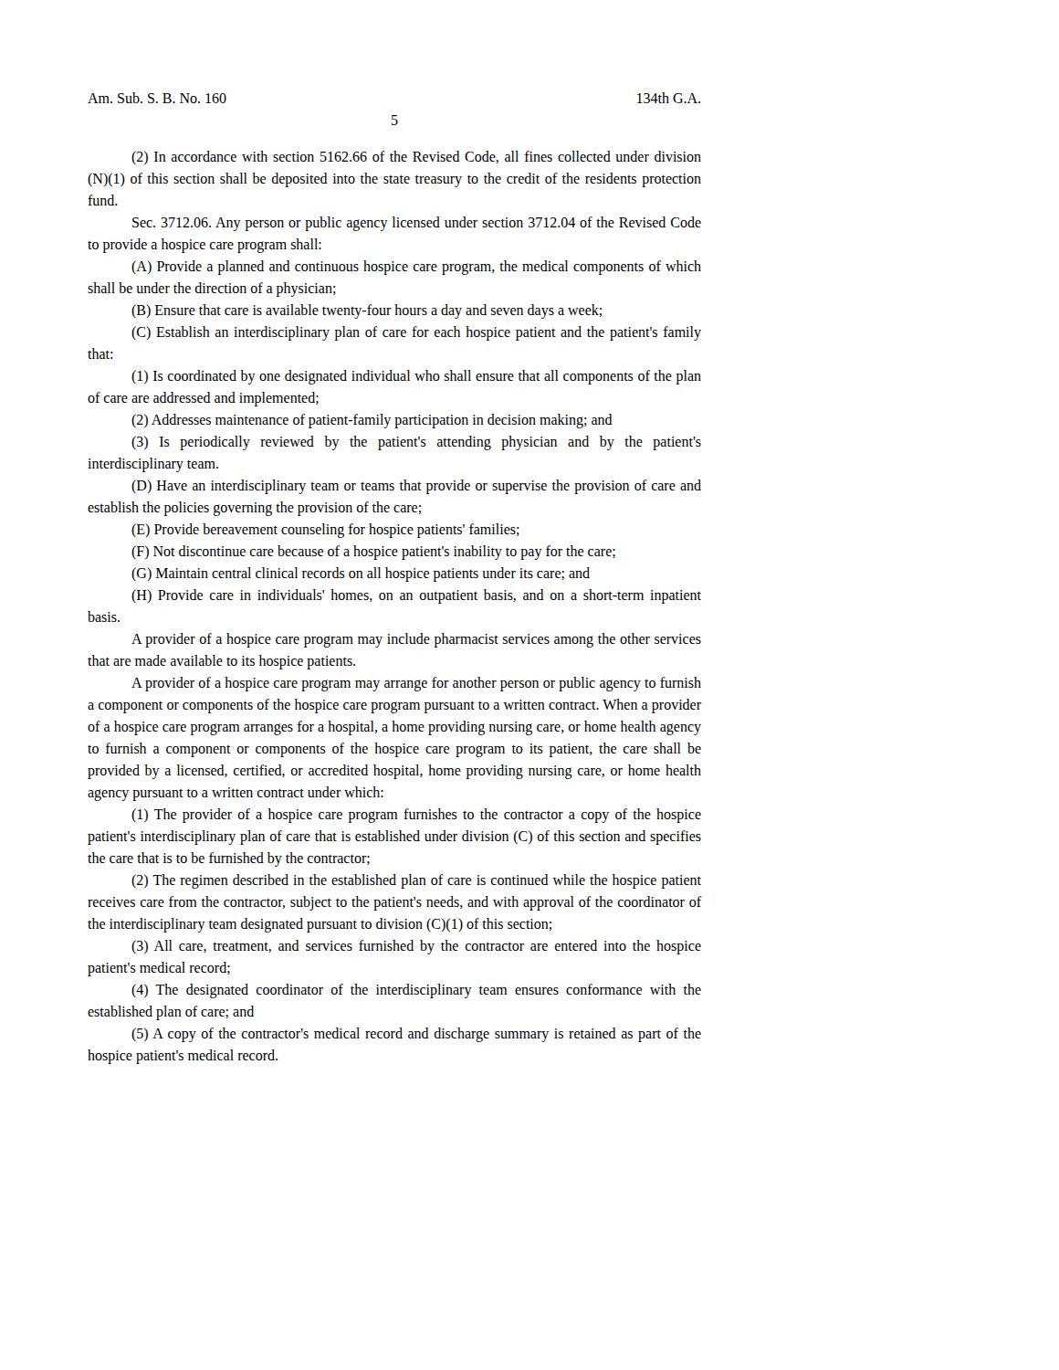Am. Sub. S. B. No. 160 134th G.A.
5
(2) In accordance with section 5162.66 of the Revised Code, all fines collected under division (N)(1) of this section shall be deposited into the state treasury to the credit of the residents protection fund.
Sec. 3712.06. Any person or public agency licensed under section 3712.04 of the Revised Code to provide a hospice care program shall:
(A) Provide a planned and continuous hospice care program, the medical components of which shall be under the direction of a physician;
(B) Ensure that care is available twenty-four hours a day and seven days a week;
(C) Establish an interdisciplinary plan of care for each hospice patient and the patient's family that:
(1) Is coordinated by one designated individual who shall ensure that all components of the plan of care are addressed and implemented;
(2) Addresses maintenance of patient-family participation in decision making; and
(3) Is periodically reviewed by the patient's attending physician and by the patient's interdisciplinary team.
(D) Have an interdisciplinary team or teams that provide or supervise the provision of care and establish the policies governing the provision of the care;
(E) Provide bereavement counseling for hospice patients' families;
(F) Not discontinue care because of a hospice patient's inability to pay for the care;
(G) Maintain central clinical records on all hospice patients under its care; and
(H) Provide care in individuals' homes, on an outpatient basis, and on a short-term inpatient basis.
A provider of a hospice care program may include pharmacist services among the other services that are made available to its hospice patients.
A provider of a hospice care program may arrange for another person or public agency to furnish a component or components of the hospice care program pursuant to a written contract. When a provider of a hospice care program arranges for a hospital, a home providing nursing care, or home health agency to furnish a component or components of the hospice care program to its patient, the care shall be provided by a licensed, certified, or accredited hospital, home providing nursing care, or home health agency pursuant to a written contract under which:
(1) The provider of a hospice care program furnishes to the contractor a copy of the hospice patient's interdisciplinary plan of care that is established under division (C) of this section and specifies the care that is to be furnished by the contractor;
(2) The regimen described in the established plan of care is continued while the hospice patient receives care from the contractor, subject to the patient's needs, and with approval of the coordinator of the interdisciplinary team designated pursuant to division (C)(1) of this section;
(3) All care, treatment, and services furnished by the contractor are entered into the hospice patient's medical record;
(4) The designated coordinator of the interdisciplinary team ensures conformance with the established plan of care; and
(5) A copy of the contractor's medical record and discharge summary is retained as part of the hospice patient's medical record.